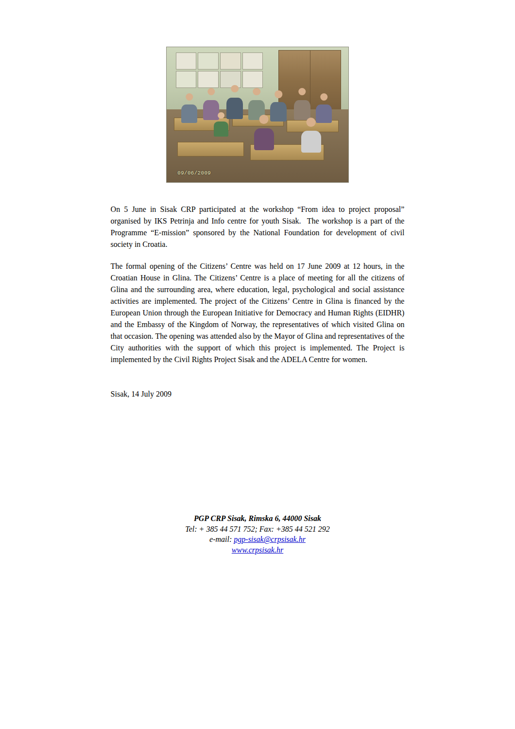09/06/2009
On 5 June in Sisak CRP participated at the workshop “From idea to project proposal” organised by IKS Petrinja and Info centre for youth Sisak. The workshop is a part of the Programme “E-mission” sponsored by the National Foundation for development of civil society in Croatia.
The formal opening of the Citizens’ Centre was held on 17 June 2009 at 12 hours, in the Croatian House in Glina. The Citizens’ Centre is a place of meeting for all the citizens of Glina and the surrounding area, where education, legal, psychological and social assistance activities are implemented. The project of the Citizens’ Centre in Glina is financed by the European Union through the European Initiative for Democracy and Human Rights (EIDHR) and the Embassy of the Kingdom of Norway, the representatives of which visited Glina on that occasion. The opening was attended also by the Mayor of Glina and representatives of the City authorities with the support of which this project is implemented. The Project is implemented by the Civil Rights Project Sisak and the ADELA Centre for women.
Sisak, 14 July 2009
PGP CRP Sisak, Rimska 6, 44000 Sisak
Tel: + 385 44 571 752; Fax: +385 44 521 292
e-mail: pgp-sisak@crpsisak.hr
www.crpsisak.hr